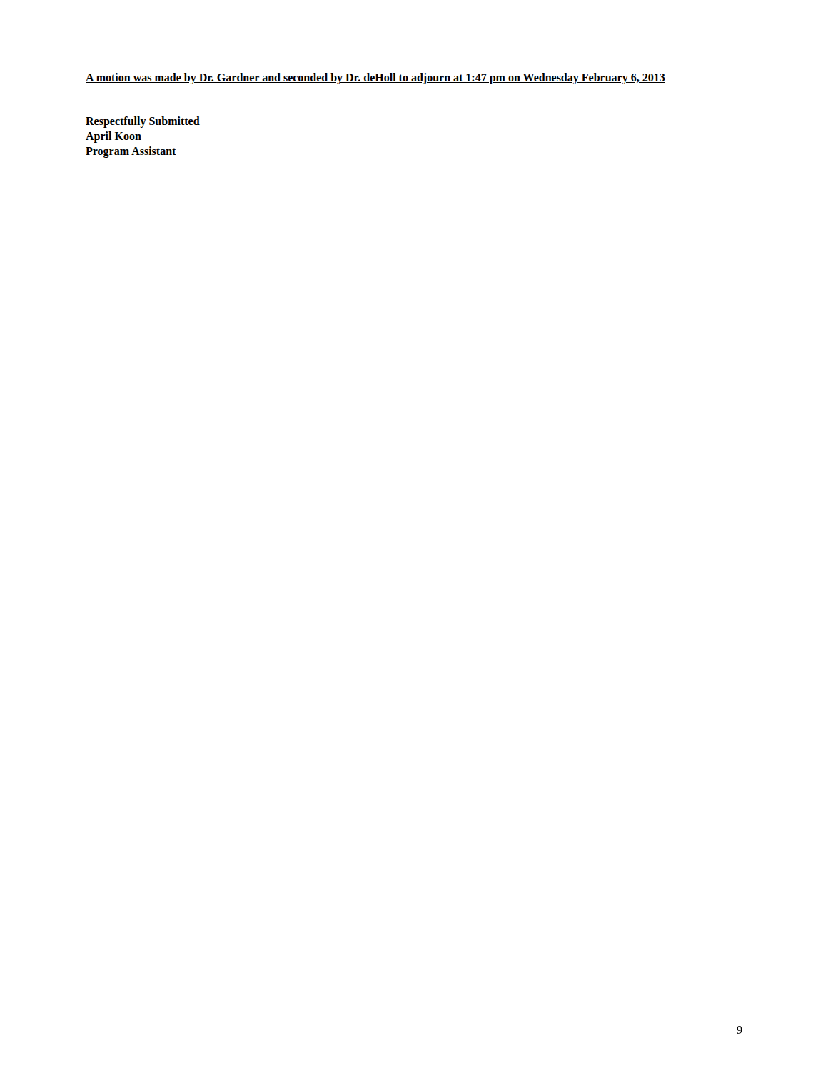A motion was made by Dr. Gardner and seconded by Dr. deHoll to adjourn at 1:47 pm on Wednesday February 6, 2013
Respectfully Submitted
April Koon
Program Assistant
9